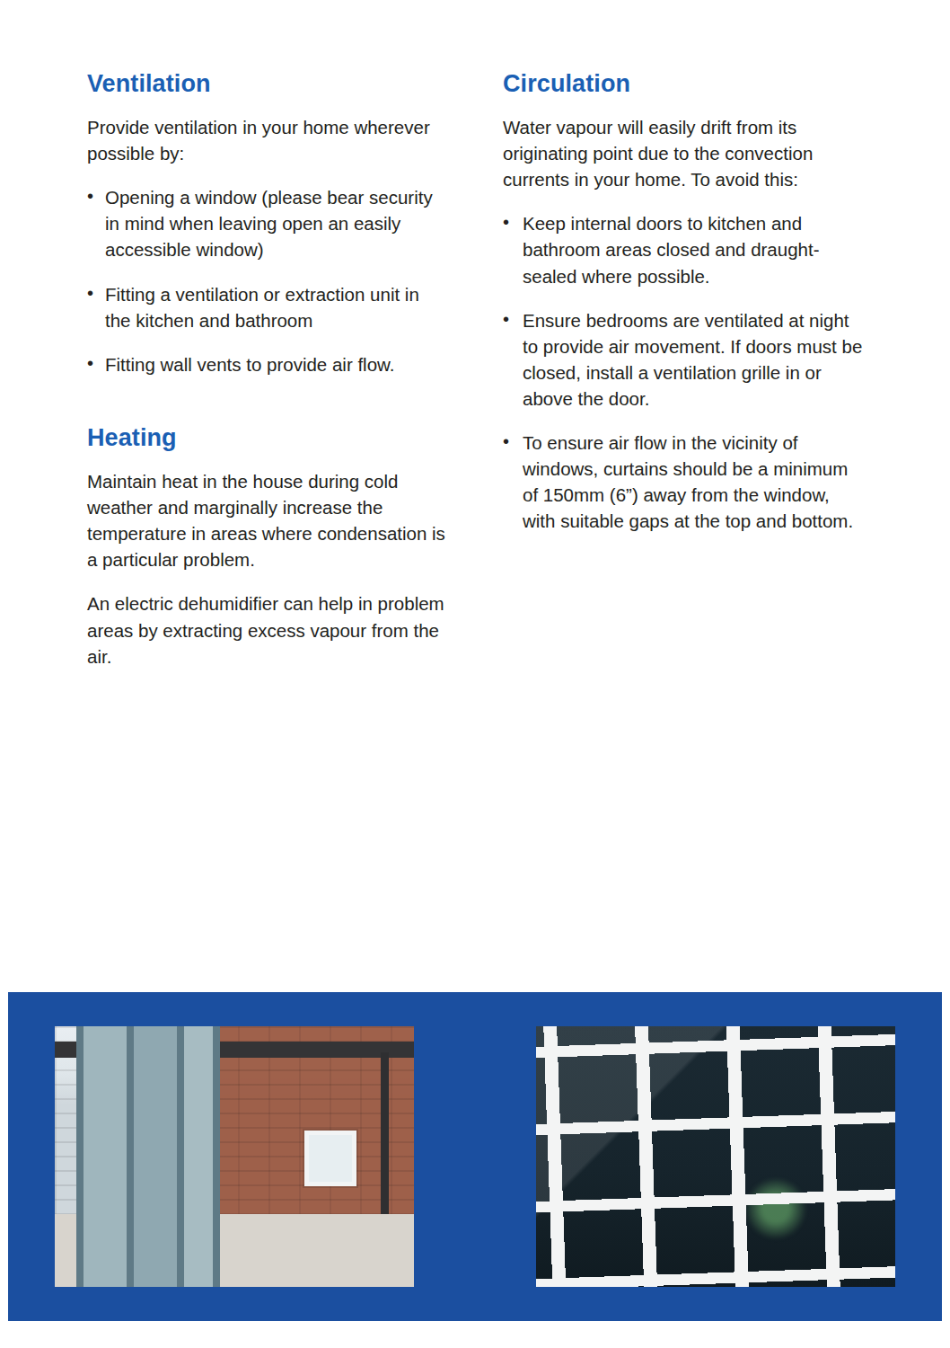Ventilation
Provide ventilation in your home wherever possible by:
Opening a window (please bear security in mind when leaving open an easily accessible window)
Fitting a ventilation or extraction unit in the kitchen and bathroom
Fitting wall vents to provide air flow.
Heating
Maintain heat in the house during cold weather and marginally increase the temperature in areas where condensation is a particular problem.
An electric dehumidifier can help in problem areas by extracting excess vapour from the air.
Circulation
Water vapour will easily drift from its originating point due to the convection currents in your home. To avoid this:
Keep internal doors to kitchen and bathroom areas closed and draught-sealed where possible.
Ensure bedrooms are ventilated at night to provide air movement. If doors must be closed, install a ventilation grille in or above the door.
To ensure air flow in the vicinity of windows, curtains should be a minimum of 150mm (6”) away from the window, with suitable gaps at the top and bottom.